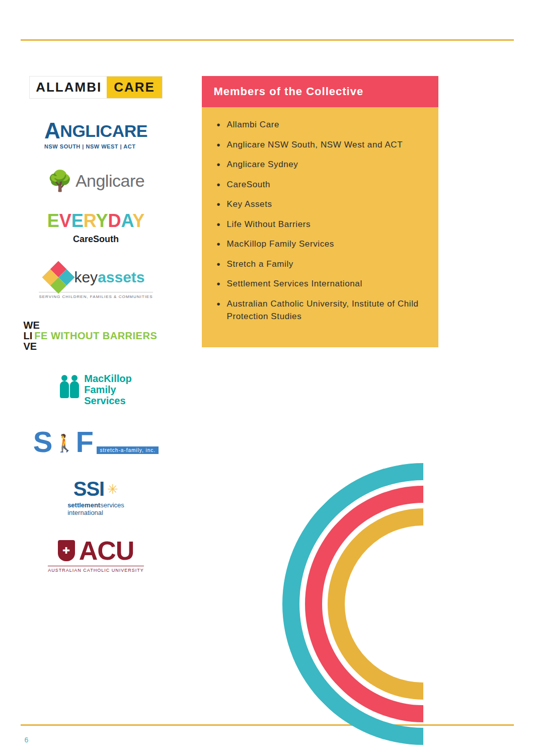ALLAMBI CARE
ANGLICARE
NSW SOUTH | NSW WEST | ACT
🌳 Anglicare
EVERYDAY
CareSouth
keyassets
SERVING CHILDREN, FAMILIES & COMMUNITIES
WE
LI FE WITHOUT BARRIERS
VE
MacKillop
Family
Services
S🚶F
stretch-a-family, inc.
SSI ✳
settlementservices
international
ACU
AUSTRALIAN CATHOLIC UNIVERSITY
Members of the Collective
Allambi Care
Anglicare NSW South, NSW West and ACT
Anglicare Sydney
CareSouth
Key Assets
Life Without Barriers
MacKillop Family Services
Stretch a Family
Settlement Services International
Australian Catholic University, Institute of Child Protection Studies
6